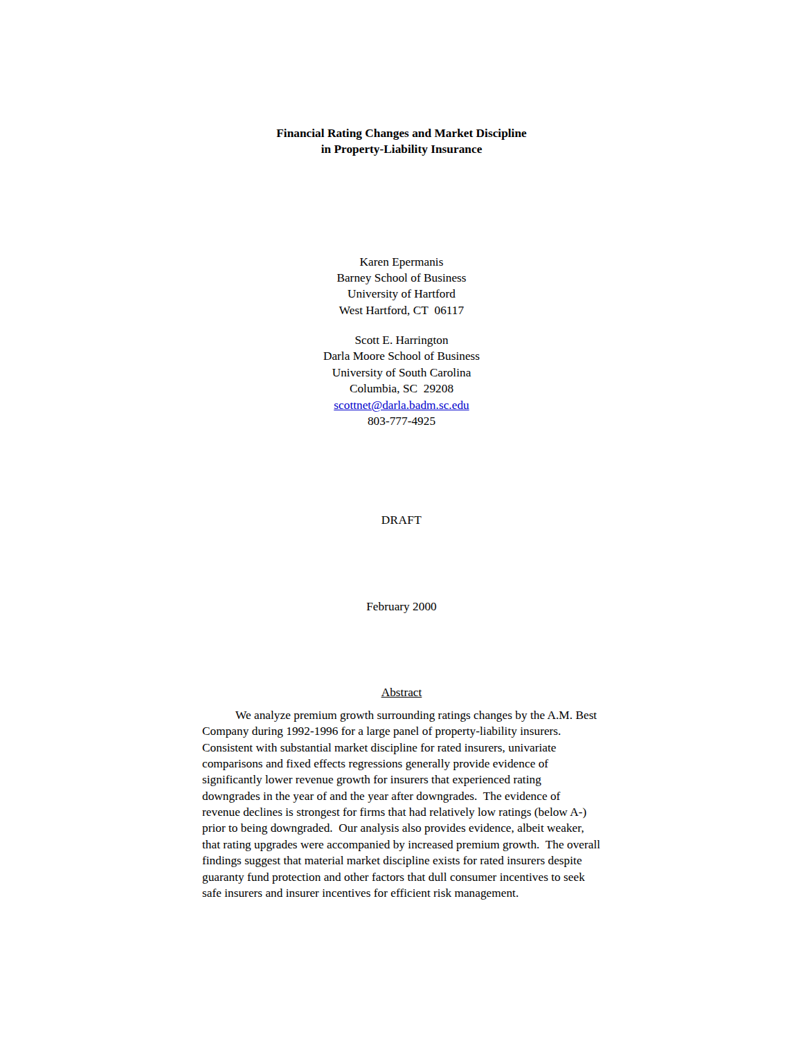Financial Rating Changes and Market Discipline
in Property-Liability Insurance
Karen Epermanis
Barney School of Business
University of Hartford
West Hartford, CT 06117
Scott E. Harrington
Darla Moore School of Business
University of South Carolina
Columbia, SC 29208
scottnet@darla.badm.sc.edu
803-777-4925
DRAFT
February 2000
Abstract
We analyze premium growth surrounding ratings changes by the A.M. Best Company during 1992-1996 for a large panel of property-liability insurers. Consistent with substantial market discipline for rated insurers, univariate comparisons and fixed effects regressions generally provide evidence of significantly lower revenue growth for insurers that experienced rating downgrades in the year of and the year after downgrades. The evidence of revenue declines is strongest for firms that had relatively low ratings (below A-) prior to being downgraded. Our analysis also provides evidence, albeit weaker, that rating upgrades were accompanied by increased premium growth. The overall findings suggest that material market discipline exists for rated insurers despite guaranty fund protection and other factors that dull consumer incentives to seek safe insurers and insurer incentives for efficient risk management.